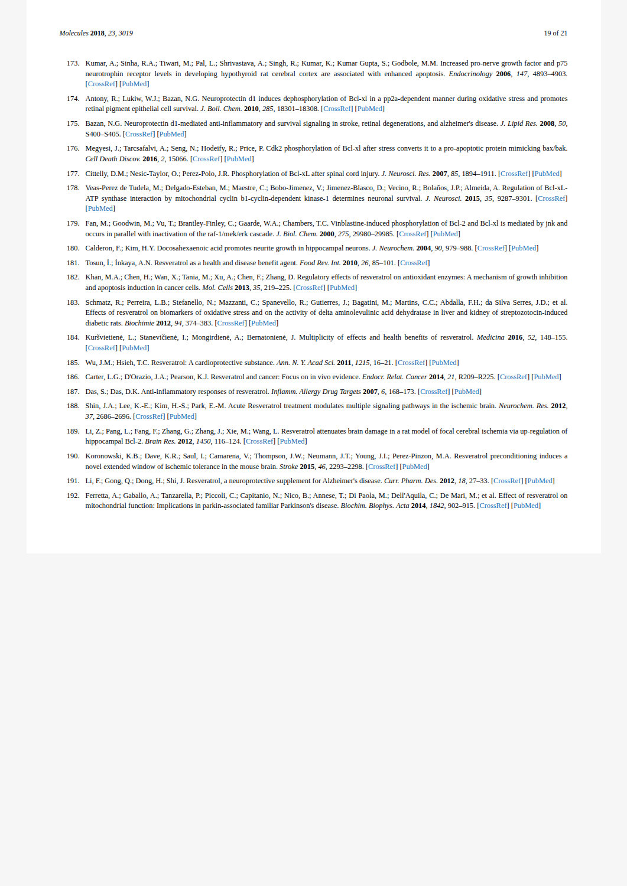Molecules 2018, 23, 3019
19 of 21
173. Kumar, A.; Sinha, R.A.; Tiwari, M.; Pal, L.; Shrivastava, A.; Singh, R.; Kumar, K.; Kumar Gupta, S.; Godbole, M.M. Increased pro-nerve growth factor and p75 neurotrophin receptor levels in developing hypothyroid rat cerebral cortex are associated with enhanced apoptosis. Endocrinology 2006, 147, 4893–4903. [CrossRef] [PubMed]
174. Antony, R.; Lukiw, W.J.; Bazan, N.G. Neuroprotectin d1 induces dephosphorylation of Bcl-xl in a pp2a-dependent manner during oxidative stress and promotes retinal pigment epithelial cell survival. J. Boil. Chem. 2010, 285, 18301–18308. [CrossRef] [PubMed]
175. Bazan, N.G. Neuroprotectin d1-mediated anti-inflammatory and survival signaling in stroke, retinal degenerations, and alzheimer's disease. J. Lipid Res. 2008, 50, S400–S405. [CrossRef] [PubMed]
176. Megyesi, J.; Tarcsafalvi, A.; Seng, N.; Hodeify, R.; Price, P. Cdk2 phosphorylation of Bcl-xl after stress converts it to a pro-apoptotic protein mimicking bax/bak. Cell Death Discov. 2016, 2, 15066. [CrossRef] [PubMed]
177. Cittelly, D.M.; Nesic-Taylor, O.; Perez-Polo, J.R. Phosphorylation of Bcl-xL after spinal cord injury. J. Neurosci. Res. 2007, 85, 1894–1911. [CrossRef] [PubMed]
178. Veas-Perez de Tudela, M.; Delgado-Esteban, M.; Maestre, C.; Bobo-Jimenez, V.; Jimenez-Blasco, D.; Vecino, R.; Bolaños, J.P.; Almeida, A. Regulation of Bcl-xL-ATP synthase interaction by mitochondrial cyclin b1-cyclin-dependent kinase-1 determines neuronal survival. J. Neurosci. 2015, 35, 9287–9301. [CrossRef] [PubMed]
179. Fan, M.; Goodwin, M.; Vu, T.; Brantley-Finley, C.; Gaarde, W.A.; Chambers, T.C. Vinblastine-induced phosphorylation of Bcl-2 and Bcl-xl is mediated by jnk and occurs in parallel with inactivation of the raf-1/mek/erk cascade. J. Biol. Chem. 2000, 275, 29980–29985. [CrossRef] [PubMed]
180. Calderon, F.; Kim, H.Y. Docosahexaenoic acid promotes neurite growth in hippocampal neurons. J. Neurochem. 2004, 90, 979–988. [CrossRef] [PubMed]
181. Tosun, İ.; İnkaya, A.N. Resveratrol as a health and disease benefit agent. Food Rev. Int. 2010, 26, 85–101. [CrossRef]
182. Khan, M.A.; Chen, H.; Wan, X.; Tania, M.; Xu, A.; Chen, F.; Zhang, D. Regulatory effects of resveratrol on antioxidant enzymes: A mechanism of growth inhibition and apoptosis induction in cancer cells. Mol. Cells 2013, 35, 219–225. [CrossRef] [PubMed]
183. Schmatz, R.; Perreira, L.B.; Stefanello, N.; Mazzanti, C.; Spanevello, R.; Gutierres, J.; Bagatini, M.; Martins, C.C.; Abdalla, F.H.; da Silva Serres, J.D.; et al. Effects of resveratrol on biomarkers of oxidative stress and on the activity of delta aminolevulinic acid dehydratase in liver and kidney of streptozotocin-induced diabetic rats. Biochimie 2012, 94, 374–383. [CrossRef] [PubMed]
184. Kuršvietienė, L.; Stanevičienė, I.; Mongirdienė, A.; Bernatonienė, J. Multiplicity of effects and health benefits of resveratrol. Medicina 2016, 52, 148–155. [CrossRef] [PubMed]
185. Wu, J.M.; Hsieh, T.C. Resveratrol: A cardioprotective substance. Ann. N. Y. Acad Sci. 2011, 1215, 16–21. [CrossRef] [PubMed]
186. Carter, L.G.; D'Orazio, J.A.; Pearson, K.J. Resveratrol and cancer: Focus on in vivo evidence. Endocr. Relat. Cancer 2014, 21, R209–R225. [CrossRef] [PubMed]
187. Das, S.; Das, D.K. Anti-inflammatory responses of resveratrol. Inflamm. Allergy Drug Targets 2007, 6, 168–173. [CrossRef] [PubMed]
188. Shin, J.A.; Lee, K.-E.; Kim, H.-S.; Park, E.-M. Acute Resveratrol treatment modulates multiple signaling pathways in the ischemic brain. Neurochem. Res. 2012, 37, 2686–2696. [CrossRef] [PubMed]
189. Li, Z.; Pang, L.; Fang, F.; Zhang, G.; Zhang, J.; Xie, M.; Wang, L. Resveratrol attenuates brain damage in a rat model of focal cerebral ischemia via up-regulation of hippocampal Bcl-2. Brain Res. 2012, 1450, 116–124. [CrossRef] [PubMed]
190. Koronowski, K.B.; Dave, K.R.; Saul, I.; Camarena, V.; Thompson, J.W.; Neumann, J.T.; Young, J.I.; Perez-Pinzon, M.A. Resveratrol preconditioning induces a novel extended window of ischemic tolerance in the mouse brain. Stroke 2015, 46, 2293–2298. [CrossRef] [PubMed]
191. Li, F.; Gong, Q.; Dong, H.; Shi, J. Resveratrol, a neuroprotective supplement for Alzheimer's disease. Curr. Pharm. Des. 2012, 18, 27–33. [CrossRef] [PubMed]
192. Ferretta, A.; Gaballo, A.; Tanzarella, P.; Piccoli, C.; Capitanio, N.; Nico, B.; Annese, T.; Di Paola, M.; Dell'Aquila, C.; De Mari, M.; et al. Effect of resveratrol on mitochondrial function: Implications in parkin-associated familiar Parkinson's disease. Biochim. Biophys. Acta 2014, 1842, 902–915. [CrossRef] [PubMed]